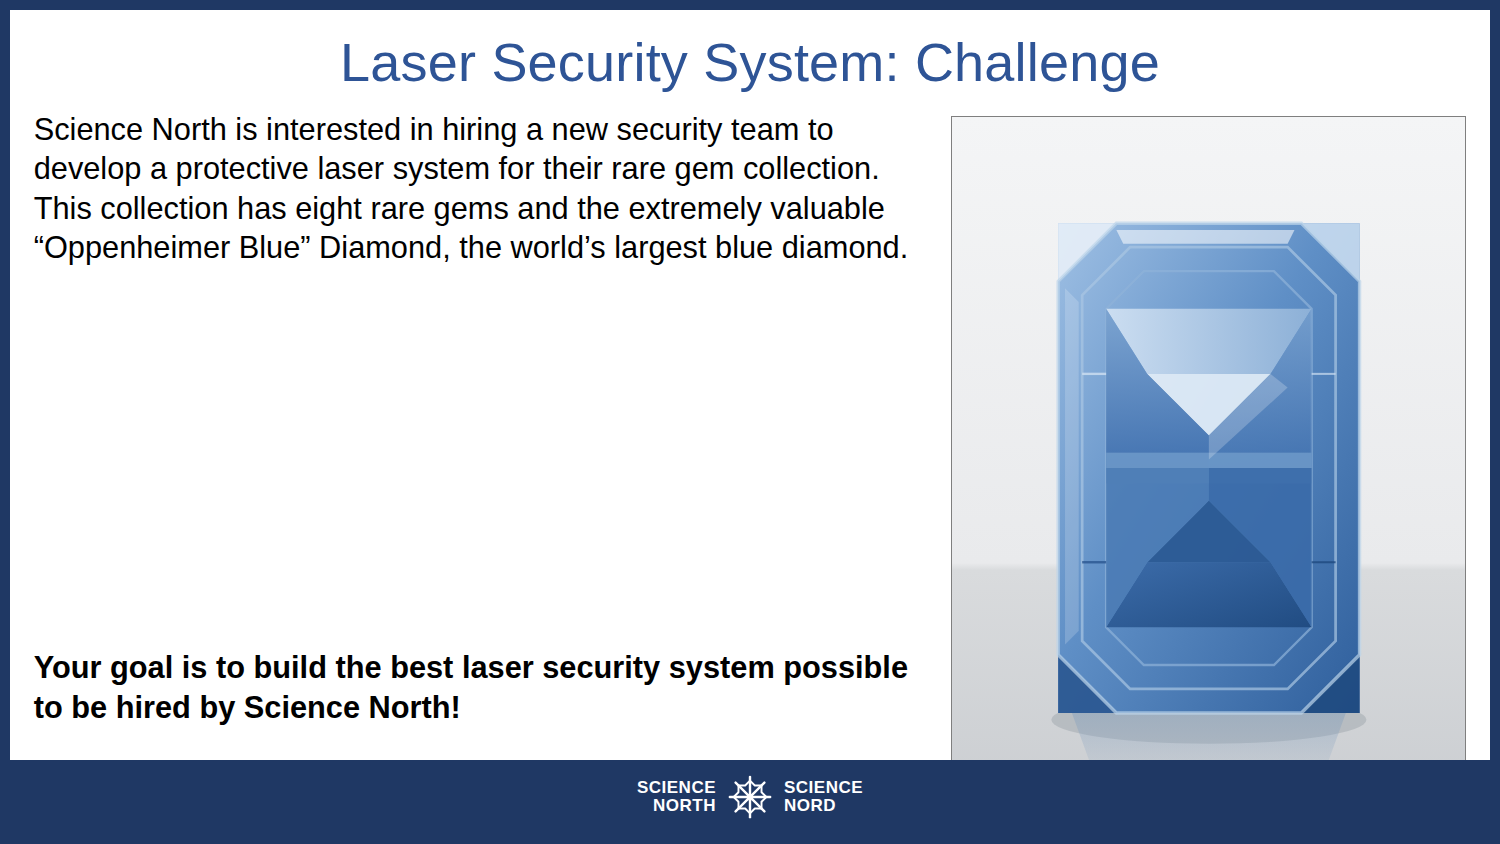Laser Security System: Challenge
Science North is interested in hiring a new security team to develop a protective laser system for their rare gem collection. This collection has eight rare gems and the extremely valuable “Oppenheimer Blue” Diamond, the world’s largest blue diamond.
Your goal is to build the best laser security system possible to be hired by Science North!
Science
North
Science
Nord